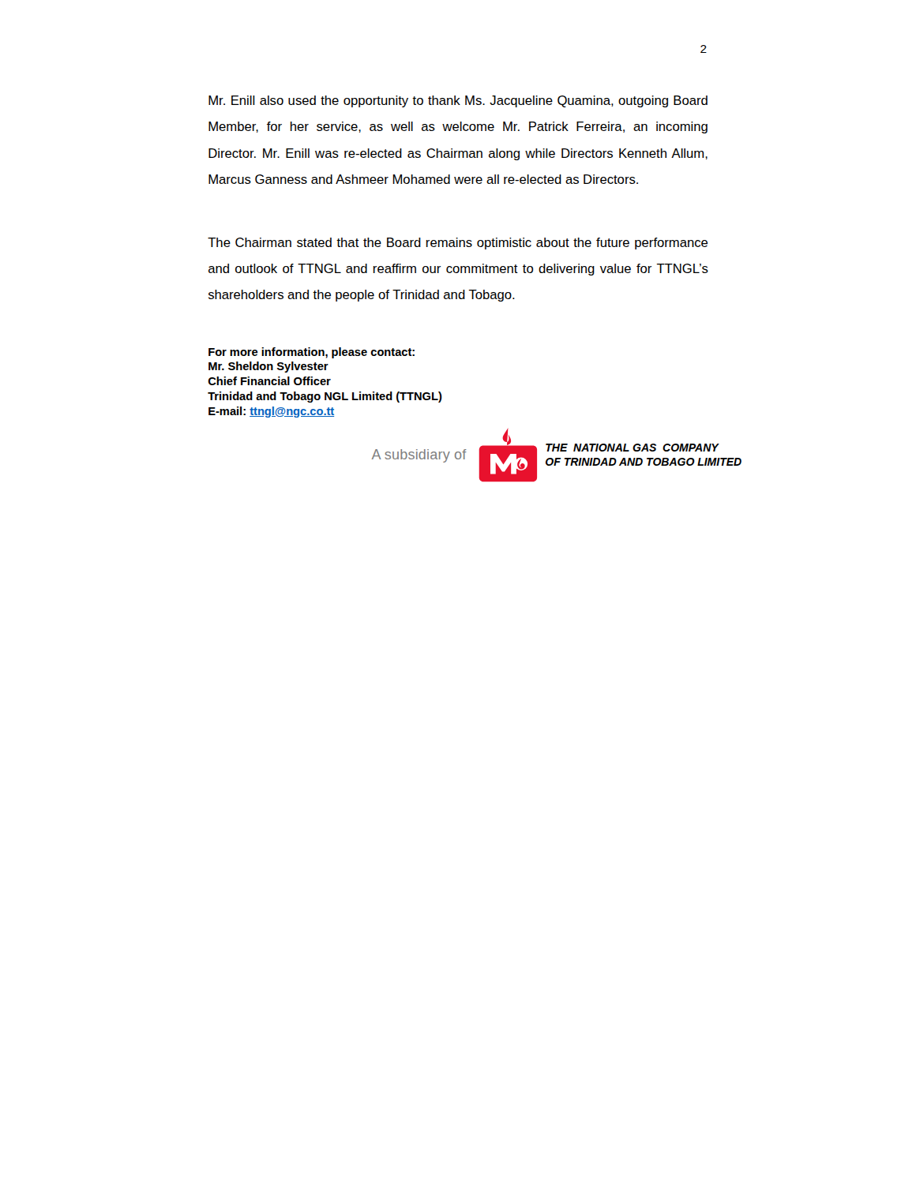2
Mr. Enill also used the opportunity to thank Ms. Jacqueline Quamina, outgoing Board Member, for her service, as well as welcome Mr. Patrick Ferreira, an incoming Director. Mr. Enill was re-elected as Chairman along while Directors Kenneth Allum, Marcus Ganness and Ashmeer Mohamed were all re-elected as Directors.
The Chairman stated that the Board remains optimistic about the future performance and outlook of TTNGL and reaffirm our commitment to delivering value for TTNGL’s shareholders and the people of Trinidad and Tobago.
For more information, please contact:
Mr. Sheldon Sylvester
Chief Financial Officer
Trinidad and Tobago NGL Limited (TTNGL)
E-mail: ttngl@ngc.co.tt
A subsidiary of
THE NATIONAL GAS COMPANY
OF TRINIDAD AND TOBAGO LIMITED